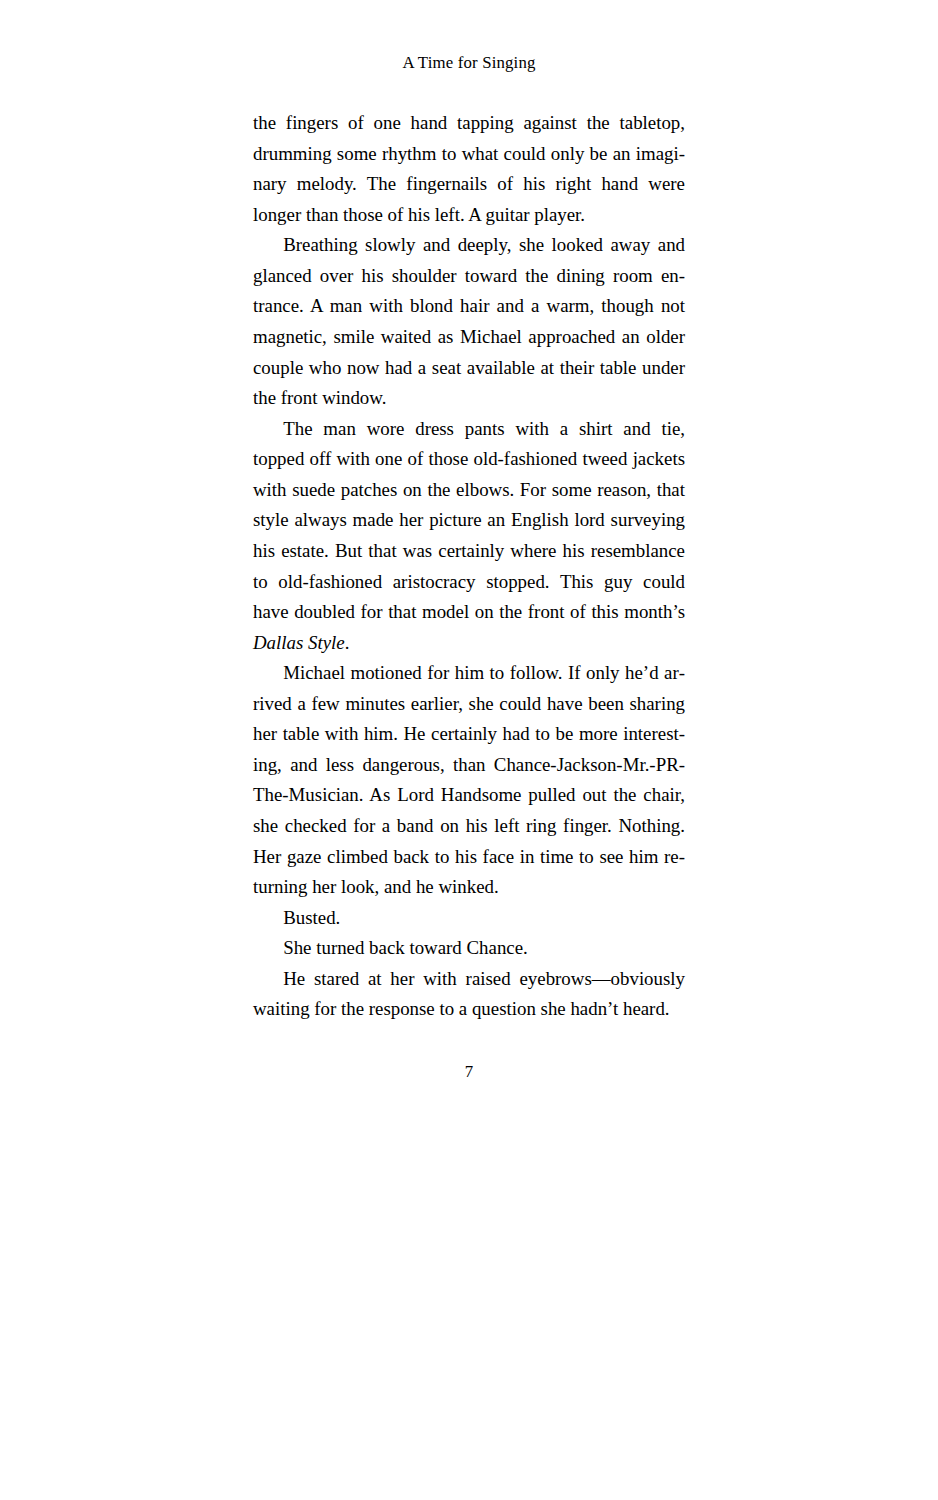A Time for Singing
the fingers of one hand tapping against the tabletop, drumming some rhythm to what could only be an imaginary melody. The fingernails of his right hand were longer than those of his left. A guitar player.
Breathing slowly and deeply, she looked away and glanced over his shoulder toward the dining room entrance. A man with blond hair and a warm, though not magnetic, smile waited as Michael approached an older couple who now had a seat available at their table under the front window.
The man wore dress pants with a shirt and tie, topped off with one of those old-fashioned tweed jackets with suede patches on the elbows. For some reason, that style always made her picture an English lord surveying his estate. But that was certainly where his resemblance to old-fashioned aristocracy stopped. This guy could have doubled for that model on the front of this month’s Dallas Style.
Michael motioned for him to follow. If only he’d arrived a few minutes earlier, she could have been sharing her table with him. He certainly had to be more interesting, and less dangerous, than Chance-Jackson-Mr.-PR-The-Musician. As Lord Handsome pulled out the chair, she checked for a band on his left ring finger. Nothing. Her gaze climbed back to his face in time to see him returning her look, and he winked.
Busted.
She turned back toward Chance.
He stared at her with raised eyebrows—obviously waiting for the response to a question she hadn’t heard.
7